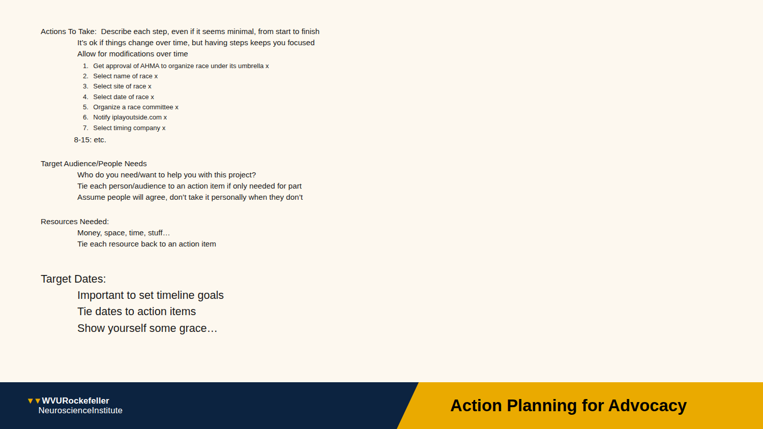Actions To Take: Describe each step, even if it seems minimal, from start to finish
It’s ok if things change over time, but having steps keeps you focused
Allow for modifications over time
Get approval of AHMA to organize race under its umbrella x
Select name of race x
Select site of race x
Select date of race x
Organize a race committee x
Notify iplayoutside.com x
Select timing company x
8-15: etc.
Target Audience/People Needs
Who do you need/want to help you with this project?
Tie each person/audience to an action item if only needed for part
Assume people will agree, don’t take it personally when they don’t
Resources Needed:
Money, space, time, stuff…
Tie each resource back to an action item
Target Dates:
Important to set timeline goals
Tie dates to action items
Show yourself some grace…
▼▼WVURockefeller
NeuroscienceInstitute
Action Planning for Advocacy